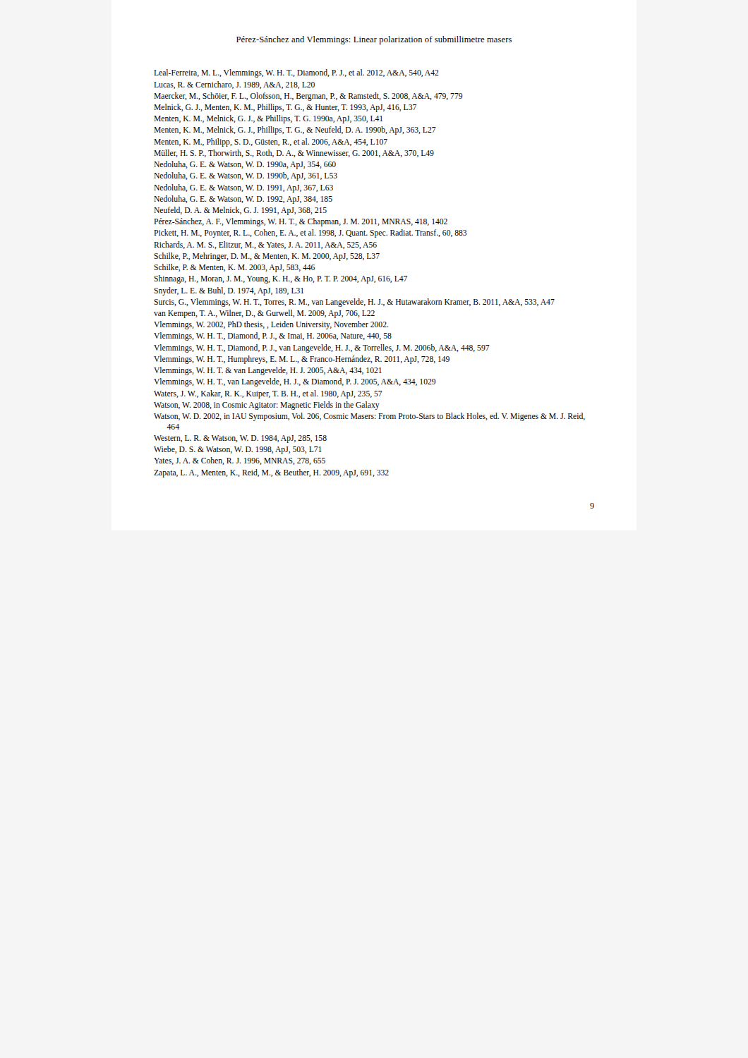Pérez-Sánchez and Vlemmings: Linear polarization of submillimetre masers
Leal-Ferreira, M. L., Vlemmings, W. H. T., Diamond, P. J., et al. 2012, A&A, 540, A42
Lucas, R. & Cernicharo, J. 1989, A&A, 218, L20
Maercker, M., Schöier, F. L., Olofsson, H., Bergman, P., & Ramstedt, S. 2008, A&A, 479, 779
Melnick, G. J., Menten, K. M., Phillips, T. G., & Hunter, T. 1993, ApJ, 416, L37
Menten, K. M., Melnick, G. J., & Phillips, T. G. 1990a, ApJ, 350, L41
Menten, K. M., Melnick, G. J., Phillips, T. G., & Neufeld, D. A. 1990b, ApJ, 363, L27
Menten, K. M., Philipp, S. D., Güsten, R., et al. 2006, A&A, 454, L107
Müller, H. S. P., Thorwirth, S., Roth, D. A., & Winnewisser, G. 2001, A&A, 370, L49
Nedoluha, G. E. & Watson, W. D. 1990a, ApJ, 354, 660
Nedoluha, G. E. & Watson, W. D. 1990b, ApJ, 361, L53
Nedoluha, G. E. & Watson, W. D. 1991, ApJ, 367, L63
Nedoluha, G. E. & Watson, W. D. 1992, ApJ, 384, 185
Neufeld, D. A. & Melnick, G. J. 1991, ApJ, 368, 215
Pérez-Sánchez, A. F., Vlemmings, W. H. T., & Chapman, J. M. 2011, MNRAS, 418, 1402
Pickett, H. M., Poynter, R. L., Cohen, E. A., et al. 1998, J. Quant. Spec. Radiat. Transf., 60, 883
Richards, A. M. S., Elitzur, M., & Yates, J. A. 2011, A&A, 525, A56
Schilke, P., Mehringer, D. M., & Menten, K. M. 2000, ApJ, 528, L37
Schilke, P. & Menten, K. M. 2003, ApJ, 583, 446
Shinnaga, H., Moran, J. M., Young, K. H., & Ho, P. T. P. 2004, ApJ, 616, L47
Snyder, L. E. & Buhl, D. 1974, ApJ, 189, L31
Surcis, G., Vlemmings, W. H. T., Torres, R. M., van Langevelde, H. J., & Hutawarakorn Kramer, B. 2011, A&A, 533, A47
van Kempen, T. A., Wilner, D., & Gurwell, M. 2009, ApJ, 706, L22
Vlemmings, W. 2002, PhD thesis, , Leiden University, November 2002.
Vlemmings, W. H. T., Diamond, P. J., & Imai, H. 2006a, Nature, 440, 58
Vlemmings, W. H. T., Diamond, P. J., van Langevelde, H. J., & Torrelles, J. M. 2006b, A&A, 448, 597
Vlemmings, W. H. T., Humphreys, E. M. L., & Franco-Hernández, R. 2011, ApJ, 728, 149
Vlemmings, W. H. T. & van Langevelde, H. J. 2005, A&A, 434, 1021
Vlemmings, W. H. T., van Langevelde, H. J., & Diamond, P. J. 2005, A&A, 434, 1029
Waters, J. W., Kakar, R. K., Kuiper, T. B. H., et al. 1980, ApJ, 235, 57
Watson, W. 2008, in Cosmic Agitator: Magnetic Fields in the Galaxy
Watson, W. D. 2002, in IAU Symposium, Vol. 206, Cosmic Masers: From Proto-Stars to Black Holes, ed. V. Migenes & M. J. Reid, 464
Western, L. R. & Watson, W. D. 1984, ApJ, 285, 158
Wiebe, D. S. & Watson, W. D. 1998, ApJ, 503, L71
Yates, J. A. & Cohen, R. J. 1996, MNRAS, 278, 655
Zapata, L. A., Menten, K., Reid, M., & Beuther, H. 2009, ApJ, 691, 332
9